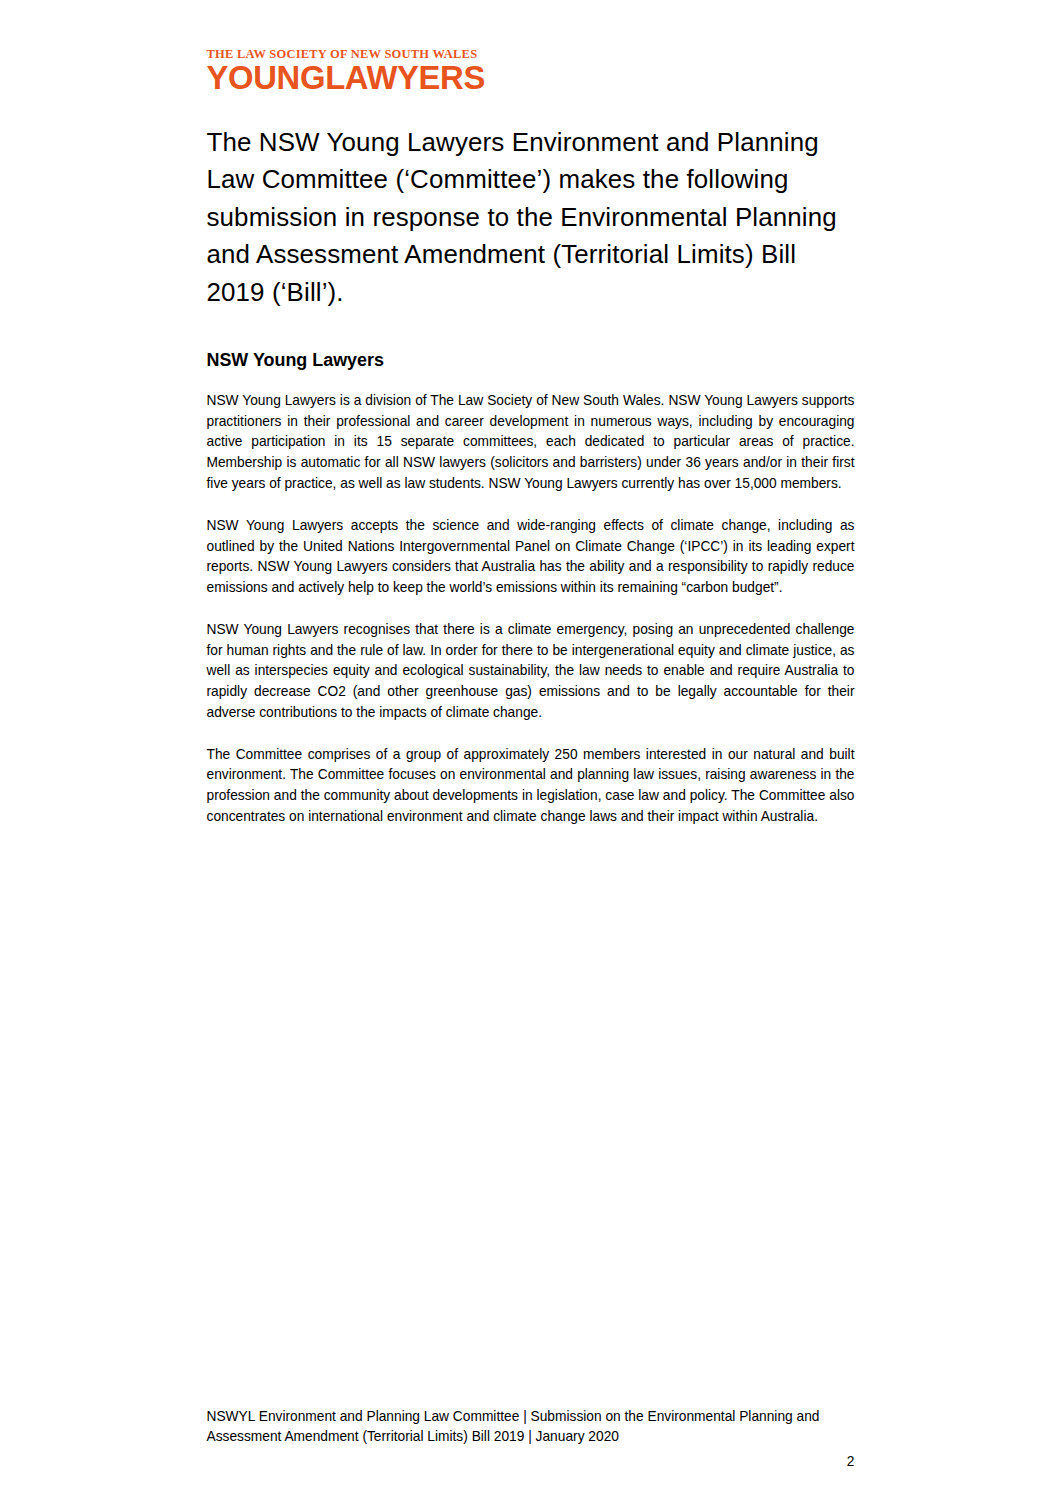The Law Society of New South Wales young LAWYERS
The NSW Young Lawyers Environment and Planning Law Committee (‘Committee’) makes the following submission in response to the Environmental Planning and Assessment Amendment (Territorial Limits) Bill 2019 (‘Bill’).
NSW Young Lawyers
NSW Young Lawyers is a division of The Law Society of New South Wales. NSW Young Lawyers supports practitioners in their professional and career development in numerous ways, including by encouraging active participation in its 15 separate committees, each dedicated to particular areas of practice. Membership is automatic for all NSW lawyers (solicitors and barristers) under 36 years and/or in their first five years of practice, as well as law students. NSW Young Lawyers currently has over 15,000 members.
NSW Young Lawyers accepts the science and wide-ranging effects of climate change, including as outlined by the United Nations Intergovernmental Panel on Climate Change (‘IPCC’) in its leading expert reports. NSW Young Lawyers considers that Australia has the ability and a responsibility to rapidly reduce emissions and actively help to keep the world’s emissions within its remaining “carbon budget”.
NSW Young Lawyers recognises that there is a climate emergency, posing an unprecedented challenge for human rights and the rule of law. In order for there to be intergenerational equity and climate justice, as well as interspecies equity and ecological sustainability, the law needs to enable and require Australia to rapidly decrease CO2 (and other greenhouse gas) emissions and to be legally accountable for their adverse contributions to the impacts of climate change.
The Committee comprises of a group of approximately 250 members interested in our natural and built environment. The Committee focuses on environmental and planning law issues, raising awareness in the profession and the community about developments in legislation, case law and policy. The Committee also concentrates on international environment and climate change laws and their impact within Australia.
NSWYL Environment and Planning Law Committee | Submission on the Environmental Planning and Assessment Amendment (Territorial Limits) Bill 2019 | January 2020
2